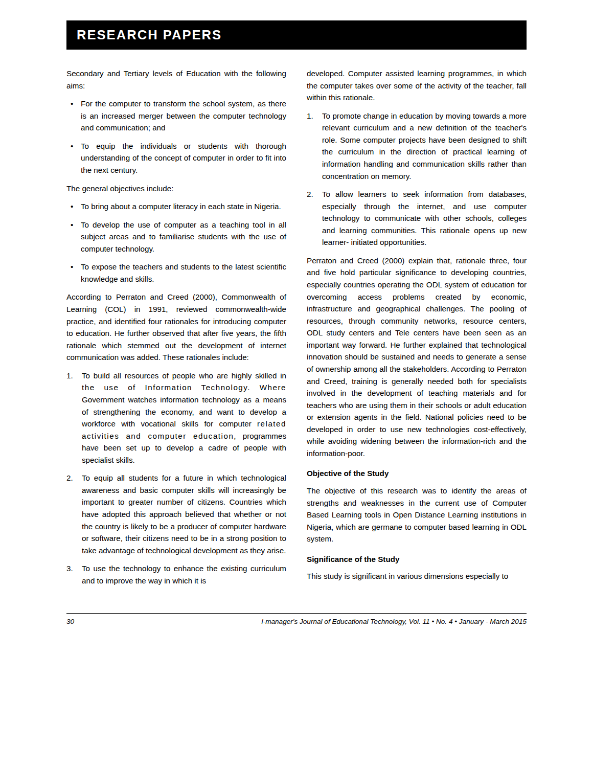RESEARCH PAPERS
Secondary and Tertiary levels of Education with the following aims:
For the computer to transform the school system, as there is an increased merger between the computer technology and communication; and
To equip the individuals or students with thorough understanding of the concept of computer in order to fit into the next century.
The general objectives include:
To bring about a computer literacy in each state in Nigeria.
To develop the use of computer as a teaching tool in all subject areas and to familiarise students with the use of computer technology.
To expose the teachers and students to the latest scientific knowledge and skills.
According to Perraton and Creed (2000), Commonwealth of Learning (COL) in 1991, reviewed commonwealth-wide practice, and identified four rationales for introducing computer to education. He further observed that after five years, the fifth rationale which stemmed out the development of internet communication was added. These rationales include:
To build all resources of people who are highly skilled in the use of Information Technology. Where Government watches information technology as a means of strengthening the economy, and want to develop a workforce with vocational skills for computer related activities and computer education, programmes have been set up to develop a cadre of people with specialist skills.
To equip all students for a future in which technological awareness and basic computer skills will increasingly be important to greater number of citizens. Countries which have adopted this approach believed that whether or not the country is likely to be a producer of computer hardware or software, their citizens need to be in a strong position to take advantage of technological development as they arise.
To use the technology to enhance the existing curriculum and to improve the way in which it is
developed. Computer assisted learning programmes, in which the computer takes over some of the activity of the teacher, fall within this rationale.
To promote change in education by moving towards a more relevant curriculum and a new definition of the teacher's role. Some computer projects have been designed to shift the curriculum in the direction of practical learning of information handling and communication skills rather than concentration on memory.
To allow learners to seek information from databases, especially through the internet, and use computer technology to communicate with other schools, colleges and learning communities. This rationale opens up new learner- initiated opportunities.
Perraton and Creed (2000) explain that, rationale three, four and five hold particular significance to developing countries, especially countries operating the ODL system of education for overcoming access problems created by economic, infrastructure and geographical challenges. The pooling of resources, through community networks, resource centers, ODL study centers and Tele centers have been seen as an important way forward. He further explained that technological innovation should be sustained and needs to generate a sense of ownership among all the stakeholders. According to Perraton and Creed, training is generally needed both for specialists involved in the development of teaching materials and for teachers who are using them in their schools or adult education or extension agents in the field. National policies need to be developed in order to use new technologies cost-effectively, while avoiding widening between the information-rich and the information-poor.
Objective of the Study
The objective of this research was to identify the areas of strengths and weaknesses in the current use of Computer Based Learning tools in Open Distance Learning institutions in Nigeria, which are germane to computer based learning in ODL system.
Significance of the Study
This study is significant in various dimensions especially to
30 i-manager's Journal of Educational Technology, Vol. 11 • No. 4 • January - March 2015